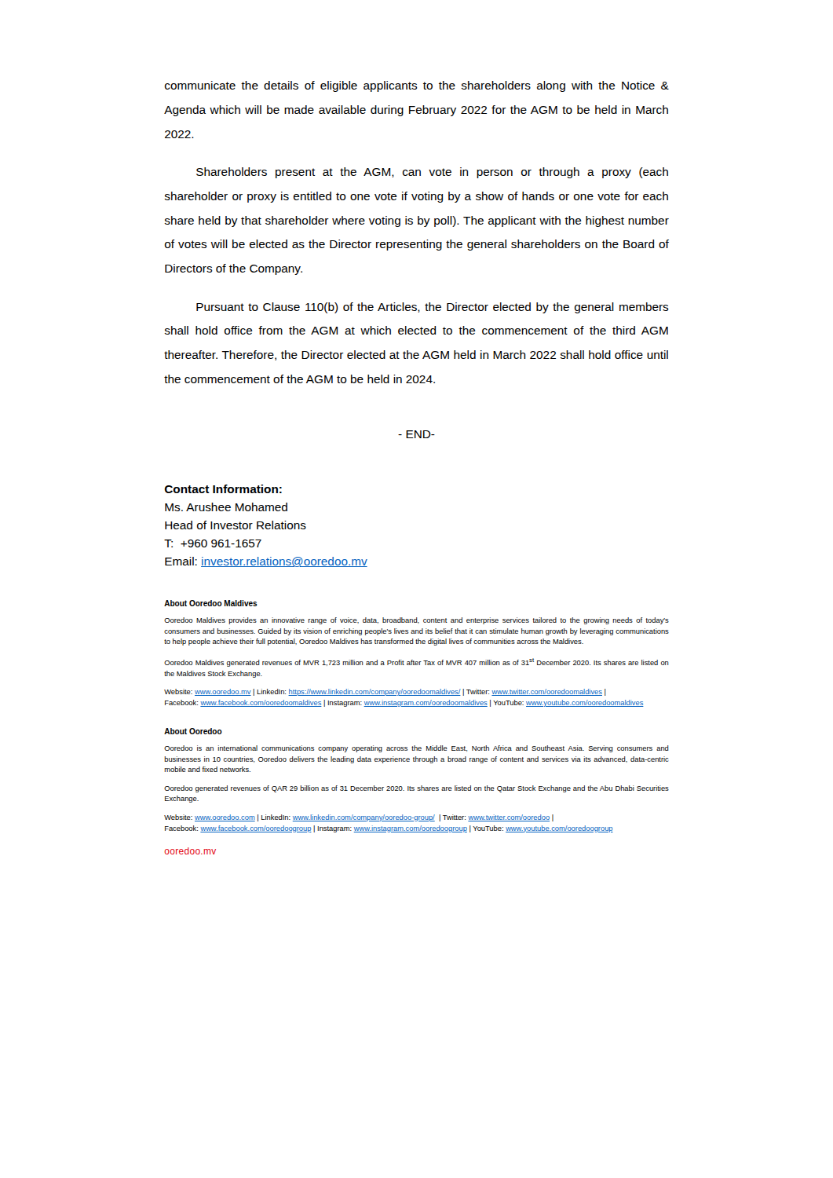communicate the details of eligible applicants to the shareholders along with the Notice & Agenda which will be made available during February 2022 for the AGM to be held in March 2022.
Shareholders present at the AGM, can vote in person or through a proxy (each shareholder or proxy is entitled to one vote if voting by a show of hands or one vote for each share held by that shareholder where voting is by poll). The applicant with the highest number of votes will be elected as the Director representing the general shareholders on the Board of Directors of the Company.
Pursuant to Clause 110(b) of the Articles, the Director elected by the general members shall hold office from the AGM at which elected to the commencement of the third AGM thereafter. Therefore, the Director elected at the AGM held in March 2022 shall hold office until the commencement of the AGM to be held in 2024.
- END-
Contact Information:
Ms. Arushee Mohamed
Head of Investor Relations
T: +960 961-1657
Email: investor.relations@ooredoo.mv
About Ooredoo Maldives
Ooredoo Maldives provides an innovative range of voice, data, broadband, content and enterprise services tailored to the growing needs of today's consumers and businesses. Guided by its vision of enriching people's lives and its belief that it can stimulate human growth by leveraging communications to help people achieve their full potential, Ooredoo Maldives has transformed the digital lives of communities across the Maldives.
Ooredoo Maldives generated revenues of MVR 1,723 million and a Profit after Tax of MVR 407 million as of 31st December 2020. Its shares are listed on the Maldives Stock Exchange.
Website: www.ooredoo.mv | LinkedIn: https://www.linkedin.com/company/ooredoomaldives/ | Twitter: www.twitter.com/ooredoomaldives |
Facebook: www.facebook.com/ooredoomaldives | Instagram: www.instagram.com/ooredoomaldives | YouTube: www.youtube.com/ooredoomaldives
About Ooredoo
Ooredoo is an international communications company operating across the Middle East, North Africa and Southeast Asia. Serving consumers and businesses in 10 countries, Ooredoo delivers the leading data experience through a broad range of content and services via its advanced, data-centric mobile and fixed networks.
Ooredoo generated revenues of QAR 29 billion as of 31 December 2020. Its shares are listed on the Qatar Stock Exchange and the Abu Dhabi Securities Exchange.
Website: www.ooredoo.com | LinkedIn: www.linkedin.com/company/ooredoo-group/ | Twitter: www.twitter.com/ooredoo |
Facebook: www.facebook.com/ooredoogroup | Instagram: www.instagram.com/ooredoogroup | YouTube: www.youtube.com/ooredoogroup
ooredoo.mv